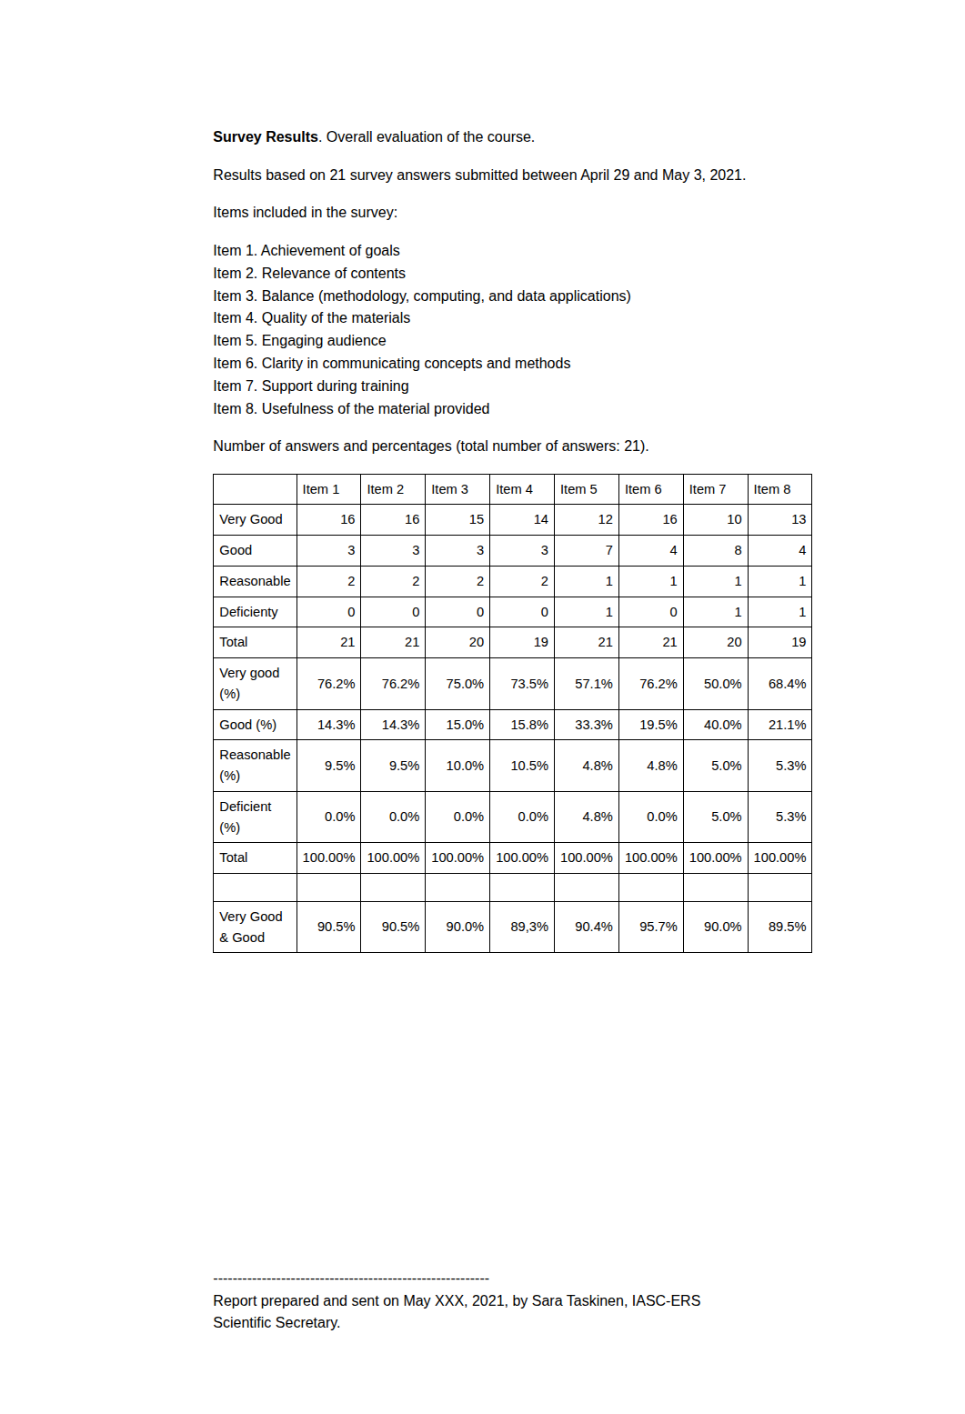Survey Results. Overall evaluation of the course.
Results based on 21 survey answers submitted between April 29 and May 3, 2021.
Items included in the survey:
Item 1. Achievement of goals
Item 2. Relevance of contents
Item 3. Balance (methodology, computing, and data applications)
Item 4. Quality of the materials
Item 5. Engaging audience
Item 6. Clarity in communicating concepts and methods
Item 7. Support during training
Item 8. Usefulness of the material provided
Number of answers and percentages (total number of answers: 21).
| | Item 1 | Item 2 | Item 3 | Item 4 | Item 5 | Item 6 | Item 7 | Item 8 |
| --- | --- | --- | --- | --- | --- | --- | --- | --- |
| Very Good | 16 | 16 | 15 | 14 | 12 | 16 | 10 | 13 |
| Good | 3 | 3 | 3 | 3 | 7 | 4 | 8 | 4 |
| Reasonable | 2 | 2 | 2 | 2 | 1 | 1 | 1 | 1 |
| Deficienty | 0 | 0 | 0 | 0 | 1 | 0 | 1 | 1 |
| Total | 21 | 21 | 20 | 19 | 21 | 21 | 20 | 19 |
| Very good (%) | 76.2% | 76.2% | 75.0% | 73.5% | 57.1% | 76.2% | 50.0% | 68.4% |
| Good (%) | 14.3% | 14.3% | 15.0% | 15.8% | 33.3% | 19.5% | 40.0% | 21.1% |
| Reasonable (%) | 9.5% | 9.5% | 10.0% | 10.5% | 4.8% | 4.8% | 5.0% | 5.3% |
| Deficient (%) | 0.0% | 0.0% | 0.0% | 0.0% | 4.8% | 0.0% | 5.0% | 5.3% |
| Total | 100.00% | 100.00% | 100.00% | 100.00% | 100.00% | 100.00% | 100.00% | 100.00% |
| Very Good & Good | 90.5% | 90.5% | 90.0% | 89,3% | 90.4% | 95.7% | 90.0% | 89.5% |
---------------------------------------------------------
Report prepared and sent on May XXX, 2021, by Sara Taskinen, IASC-ERS Scientific Secretary.